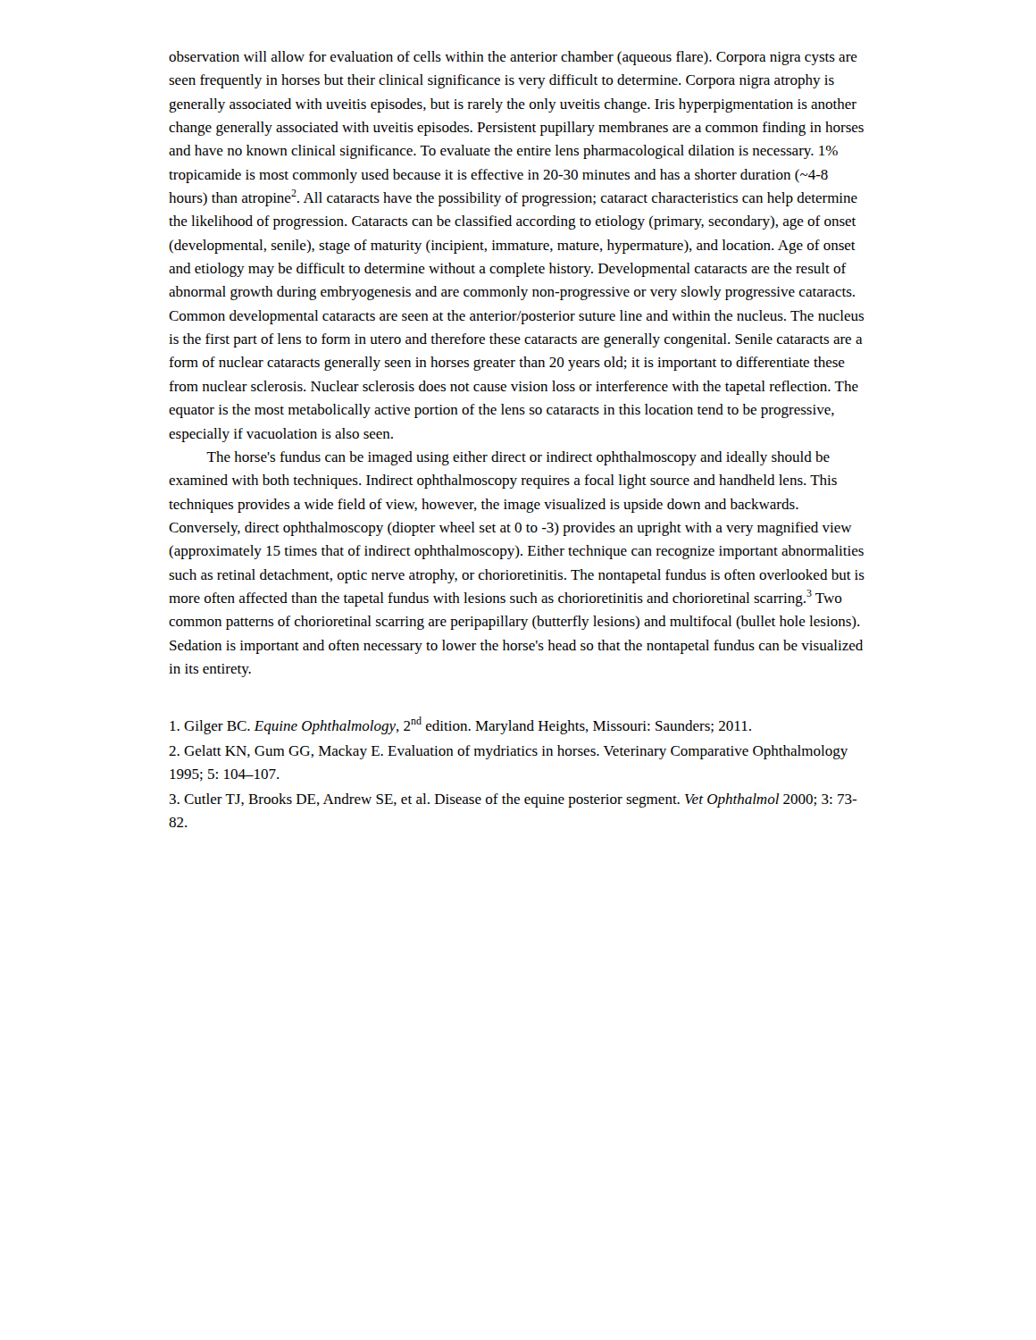observation will allow for evaluation of cells within the anterior chamber (aqueous flare). Corpora nigra cysts are seen frequently in horses but their clinical significance is very difficult to determine. Corpora nigra atrophy is generally associated with uveitis episodes, but is rarely the only uveitis change. Iris hyperpigmentation is another change generally associated with uveitis episodes. Persistent pupillary membranes are a common finding in horses and have no known clinical significance. To evaluate the entire lens pharmacological dilation is necessary. 1% tropicamide is most commonly used because it is effective in 20-30 minutes and has a shorter duration (~4-8 hours) than atropine2. All cataracts have the possibility of progression; cataract characteristics can help determine the likelihood of progression. Cataracts can be classified according to etiology (primary, secondary), age of onset (developmental, senile), stage of maturity (incipient, immature, mature, hypermature), and location. Age of onset and etiology may be difficult to determine without a complete history. Developmental cataracts are the result of abnormal growth during embryogenesis and are commonly non-progressive or very slowly progressive cataracts. Common developmental cataracts are seen at the anterior/posterior suture line and within the nucleus. The nucleus is the first part of lens to form in utero and therefore these cataracts are generally congenital. Senile cataracts are a form of nuclear cataracts generally seen in horses greater than 20 years old; it is important to differentiate these from nuclear sclerosis. Nuclear sclerosis does not cause vision loss or interference with the tapetal reflection. The equator is the most metabolically active portion of the lens so cataracts in this location tend to be progressive, especially if vacuolation is also seen.
The horse's fundus can be imaged using either direct or indirect ophthalmoscopy and ideally should be examined with both techniques. Indirect ophthalmoscopy requires a focal light source and handheld lens. This techniques provides a wide field of view, however, the image visualized is upside down and backwards. Conversely, direct ophthalmoscopy (diopter wheel set at 0 to -3) provides an upright with a very magnified view (approximately 15 times that of indirect ophthalmoscopy). Either technique can recognize important abnormalities such as retinal detachment, optic nerve atrophy, or chorioretinitis. The nontapetal fundus is often overlooked but is more often affected than the tapetal fundus with lesions such as chorioretinitis and chorioretinal scarring.3 Two common patterns of chorioretinal scarring are peripapillary (butterfly lesions) and multifocal (bullet hole lesions). Sedation is important and often necessary to lower the horse's head so that the nontapetal fundus can be visualized in its entirety.
Gilger BC. Equine Ophthalmology, 2nd edition. Maryland Heights, Missouri: Saunders; 2011.
Gelatt KN, Gum GG, Mackay E. Evaluation of mydriatics in horses. Veterinary Comparative Ophthalmology 1995; 5: 104–107.
Cutler TJ, Brooks DE, Andrew SE, et al. Disease of the equine posterior segment. Vet Ophthalmol 2000; 3: 73- 82.